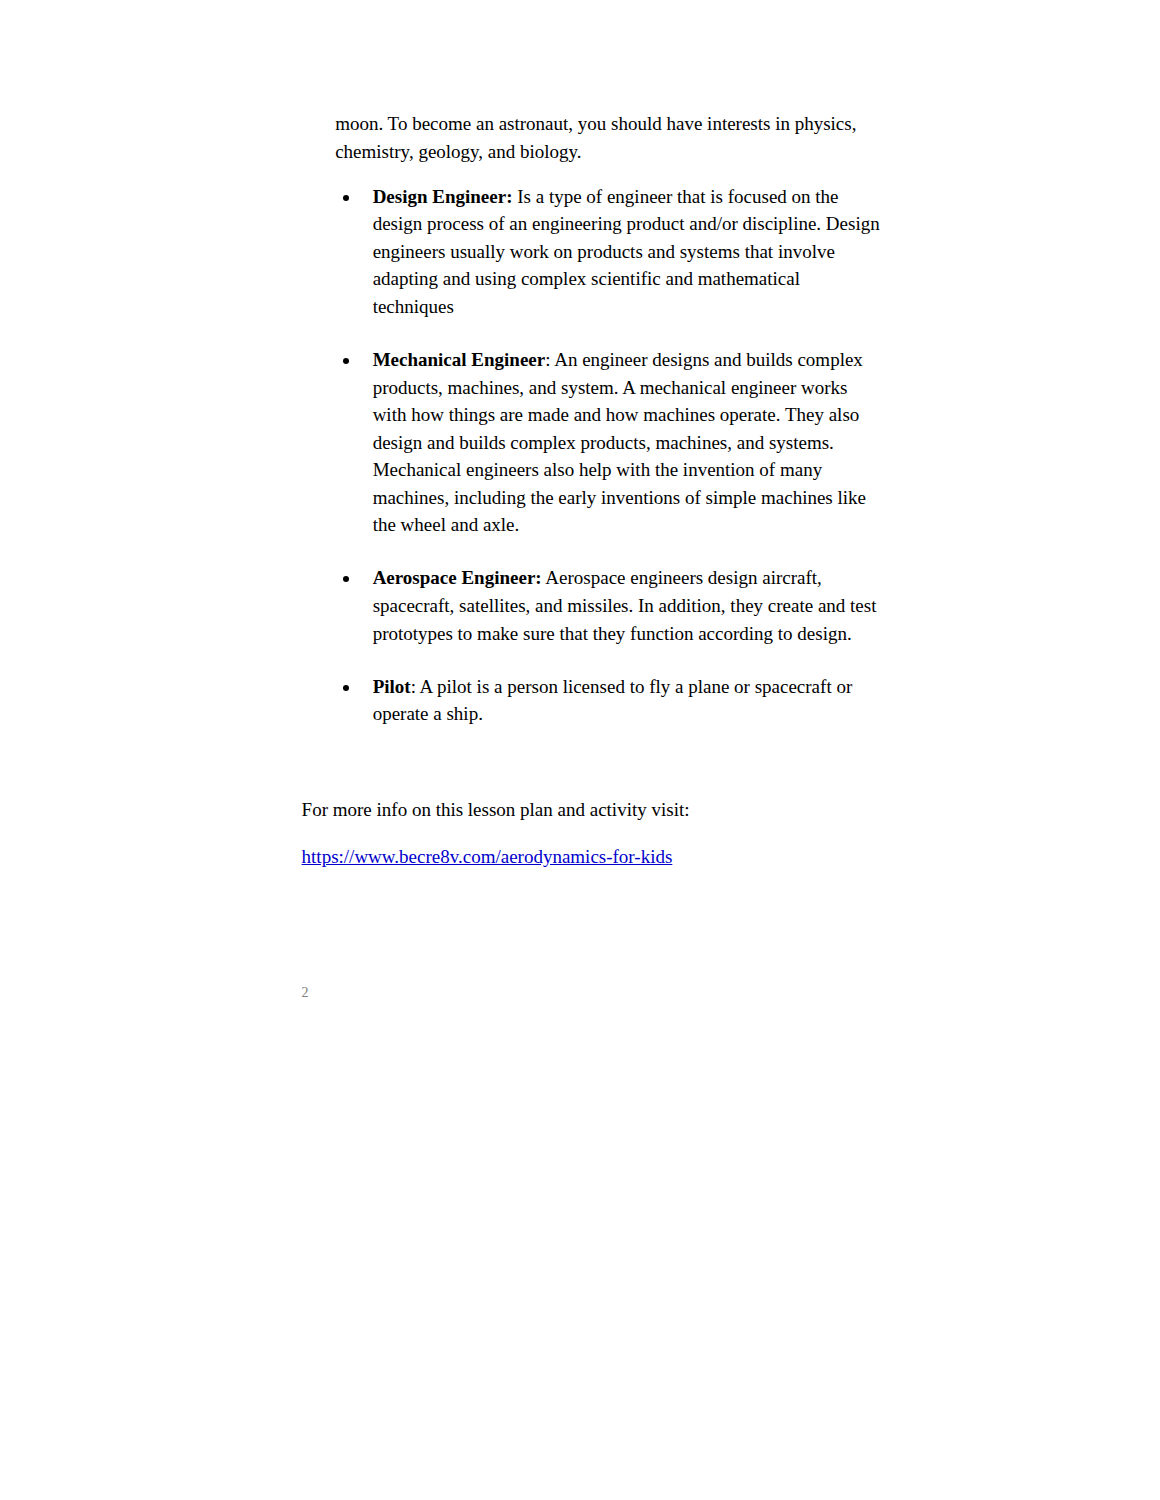moon. To become an astronaut, you should have interests in physics, chemistry, geology, and biology.
Design Engineer: Is a type of engineer that is focused on the design process of an engineering product and/or discipline. Design engineers usually work on products and systems that involve adapting and using complex scientific and mathematical techniques
Mechanical Engineer: An engineer designs and builds complex products, machines, and system. A mechanical engineer works with how things are made and how machines operate. They also design and builds complex products, machines, and systems. Mechanical engineers also help with the invention of many machines, including the early inventions of simple machines like the wheel and axle.
Aerospace Engineer: Aerospace engineers design aircraft, spacecraft, satellites, and missiles. In addition, they create and test prototypes to make sure that they function according to design.
Pilot: A pilot is a person licensed to fly a plane or spacecraft or operate a ship.
For more info on this lesson plan and activity visit:
https://www.becre8v.com/aerodynamics-for-kids
2